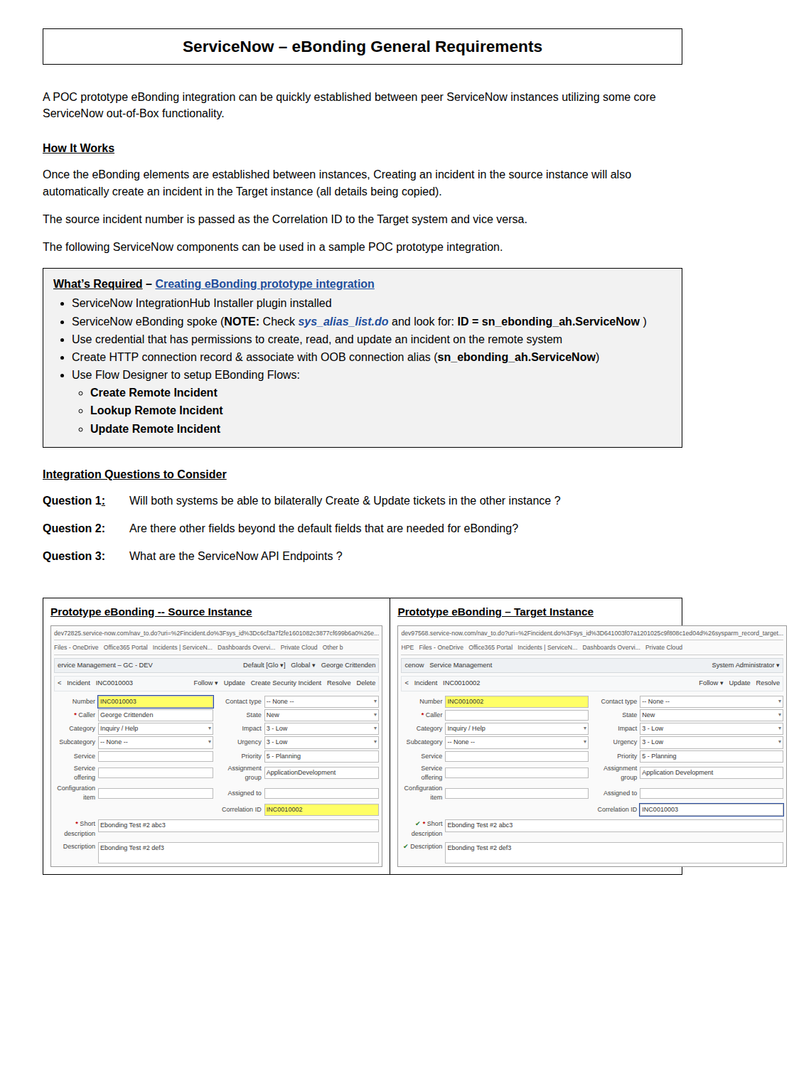ServiceNow – eBonding General Requirements
A POC prototype eBonding integration can be quickly established between peer ServiceNow instances utilizing some core ServiceNow out-of-Box functionality.
How It Works
Once the eBonding elements are established between instances, Creating an incident in the source instance will also automatically create an incident in the Target instance (all details being copied).
The source incident number is passed as the Correlation ID to the Target system and vice versa.
The following ServiceNow components can be used in a sample POC prototype integration.
What’s Required – Creating eBonding prototype integration
ServiceNow IntegrationHub Installer plugin installed
ServiceNow eBonding spoke (NOTE: Check sys_alias_list.do and look for: ID = sn_ebonding_ah.ServiceNow )
Use credential that has permissions to create, read, and update an incident on the remote system
Create HTTP connection record & associate with OOB connection alias (sn_ebonding_ah.ServiceNow)
Use Flow Designer to setup EBonding Flows:
Create Remote Incident
Lookup Remote Incident
Update Remote Incident
Integration Questions to Consider
| Question 1 : | Will both systems be able to bilaterally Create & Update tickets in the other instance ? |
| Question 2: | Are there other fields beyond the default fields that are needed for eBonding? |
| Question 3: | What are the ServiceNow API Endpoints ? |
Prototype eBonding -- Source Instance
dev72825.service-now.com/nav_to.do?uri=%2Fincident.do%3Fsys_id%3Dc6cf3a7f2fe1601082c3877cf699b6a0%26e...
Files - OneDrive Office365 Portal Incidents | ServiceN... Dashboards Overvi... Private Cloud Other b
ervice Management – GC - DEV Default [Glo ▾] Global ▾ George Crittenden
< Incident INC0010003 Follow ▾ Update Create Security Incident Resolve Delete
Number INC0010003
Contact type-- None --
* Caller George Crittenden
State New
Category Inquiry / Help
Impact 3 - Low
Subcategory-- None --
Urgency 3 - Low
Service
Priority 5 - Planning
Service offering
Assignment group ApplicationDevelopment
Configuration item
Assigned to
Correlation ID INC0010002
* Short description Ebonding Test #2 abc3
Description Ebonding Test #2 def3
Prototype eBonding – Target Instance
dev97568.service-now.com/nav_to.do?uri=%2Fincident.do%3Fsys_id%3D641003f07a1201025c9f808c1ed04d%26sysparm_record_target...
HPE Files - OneDrive Office365 Portal Incidents | ServiceN... Dashboards Overvi... Private Cloud
cenow Service Management System Administrator ▾
< Incident INC0010002 Follow ▾ Update Resolve
Number INC0010002
Contact type-- None --
* Caller
State New
Category Inquiry / Help
Impact 3 - Low
Subcategory-- None --
Urgency 3 - Low
Service
Priority 5 - Planning
Service offering
Assignment group Application Development
Configuration item
Assigned to
Correlation ID INC0010003
✔ * Short description Ebonding Test #2 abc3
✔ Description Ebonding Test #2 def3